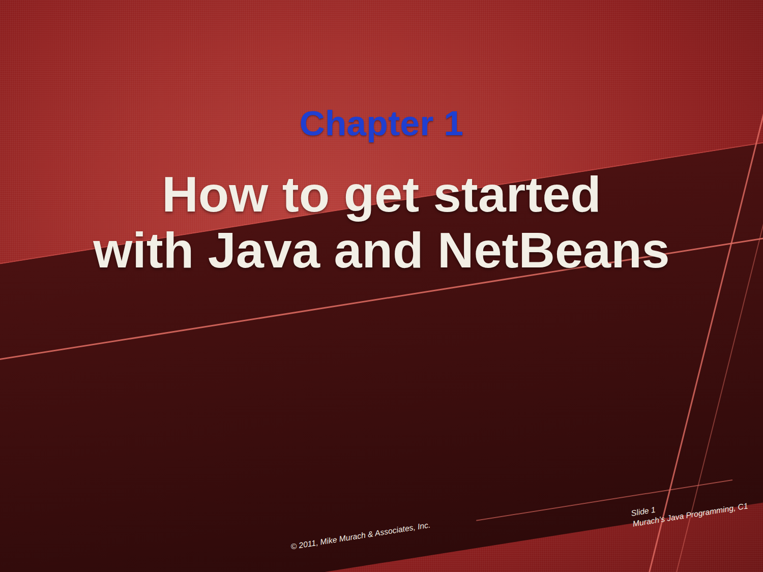Chapter 1
How to get started
with Java and NetBeans
© 2011, Mike Murach & Associates, Inc.
Slide 1
Murach’s Java Programming, C1